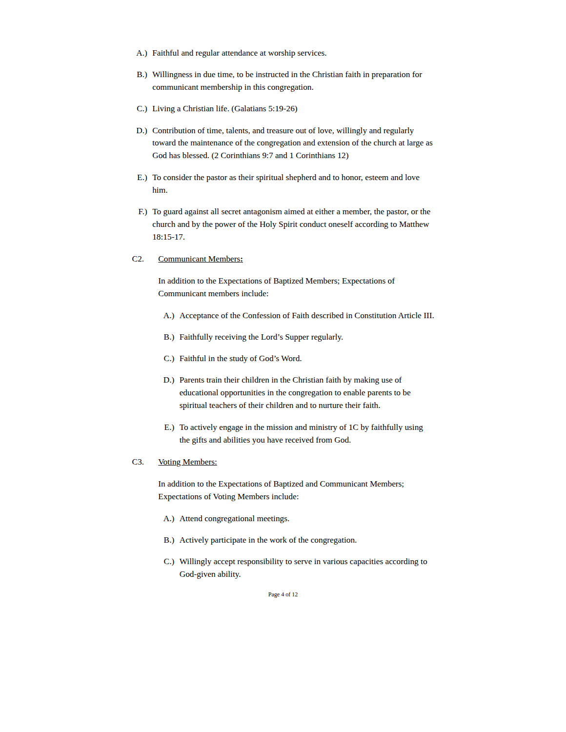Faithful and regular attendance at worship services.
Willingness in due time, to be instructed in the Christian faith in preparation for communicant membership in this congregation.
Living a Christian life. (Galatians 5:19-26)
Contribution of time, talents, and treasure out of love, willingly and regularly toward the maintenance of the congregation and extension of the church at large as God has blessed. (2 Corinthians 9:7 and 1 Corinthians 12)
To consider the pastor as their spiritual shepherd and to honor, esteem and love him.
To guard against all secret antagonism aimed at either a member, the pastor, or the church and by the power of the Holy Spirit conduct oneself according to Matthew 18:15-17.
C2. Communicant Members:
In addition to the Expectations of Baptized Members; Expectations of Communicant members include:
Acceptance of the Confession of Faith described in Constitution Article III.
Faithfully receiving the Lord’s Supper regularly.
Faithful in the study of God’s Word.
Parents train their children in the Christian faith by making use of educational opportunities in the congregation to enable parents to be spiritual teachers of their children and to nurture their faith.
To actively engage in the mission and ministry of 1C by faithfully using the gifts and abilities you have received from God.
C3. Voting Members:
In addition to the Expectations of Baptized and Communicant Members; Expectations of Voting Members include:
Attend congregational meetings.
Actively participate in the work of the congregation.
Willingly accept responsibility to serve in various capacities according to God-given ability.
Page 4 of 12